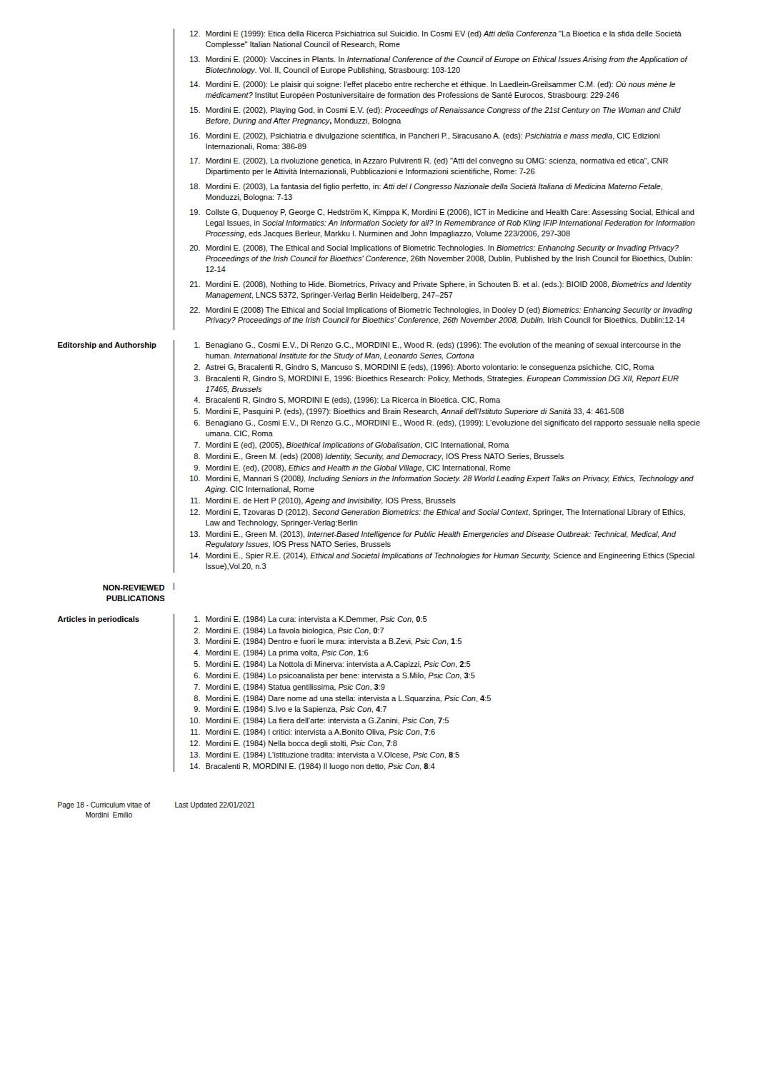Mordini E (1999): Etica della Ricerca Psichiatrica sul Suicidio. In Cosmi EV (ed) Atti della Conferenza "La Bioetica e la sfida delle Società Complesse" Italian National Council of Research, Rome
Mordini E. (2000): Vaccines in Plants. In International Conference of the Council of Europe on Ethical Issues Arising from the Application of Biotechnology. Vol. II, Council of Europe Publishing, Strasbourg: 103-120
Mordini E. (2000): Le plaisir qui soigne: l'effet placebo entre recherche et éthique. In Laedlein-Greilsammer C.M. (ed): Où nous mène le médicament? Institut Européen Postuniversitaire de formation des Professions de Santé Eurocos, Strasbourg: 229-246
Mordini E. (2002), Playing God, in Cosmi E.V. (ed): Proceedings of Renaissance Congress of the 21st Century on The Woman and Child Before, During and After Pregnancy, Monduzzi, Bologna
Mordini E. (2002), Psichiatria e divulgazione scientifica, in Pancheri P., Siracusano A. (eds): Psichiatria e mass media, CIC Edizioni Internazionali, Roma: 386-89
Mordini E. (2002), La rivoluzione genetica, in Azzaro Pulvirenti R. (ed) "Atti del convegno su OMG: scienza, normativa ed etica", CNR Dipartimento per le Attività Internazionali, Pubblicazioni e Informazioni scientifiche, Rome: 7-26
Mordini E. (2003), La fantasia del figlio perfetto, in: Atti del I Congresso Nazionale della Società Italiana di Medicina Materno Fetale, Monduzzi, Bologna: 7-13
Collste G, Duquenoy P, George C, Hedström K, Kimppa K, Mordini E (2006), ICT in Medicine and Health Care: Assessing Social, Ethical and Legal Issues, in Social Informatics: An Information Society for all? In Remembrance of Rob Kling IFIP International Federation for Information Processing, eds Jacques Berleur, Markku I. Nurminen and John Impagliazzo, Volume 223/2006, 297-308
Mordini E. (2008), The Ethical and Social Implications of Biometric Technologies. In Biometrics: Enhancing Security or Invading Privacy? Proceedings of the Irish Council for Bioethics' Conference, 26th November 2008, Dublin, Published by the Irish Council for Bioethics, Dublin: 12-14
Mordini E. (2008), Nothing to Hide. Biometrics, Privacy and Private Sphere, in Schouten B. et al. (eds.): BIOID 2008, Biometrics and Identity Management, LNCS 5372, Springer-Verlag Berlin Heidelberg, 247–257
Mordini E (2008) The Ethical and Social Implications of Biometric Technologies, in Dooley D (ed) Biometrics: Enhancing Security or Invading Privacy? Proceedings of the Irish Council for Bioethics' Conference, 26th November 2008, Dublin. Irish Council for Bioethics, Dublin:12-14
Editorship and Authorship
Benagiano G., Cosmi E.V., Di Renzo G.C., MORDINI E., Wood R. (eds) (1996): The evolution of the meaning of sexual intercourse in the human. International Institute for the Study of Man, Leonardo Series, Cortona
Astrei G, Bracalenti R, Gindro S, Mancuso S, MORDINI E (eds), (1996): Aborto volontario: le conseguenza psichiche. CIC, Roma
Bracalenti R, Gindro S, MORDINI E, 1996: Bioethics Research: Policy, Methods, Strategies. European Commission DG XII, Report EUR 17465, Brussels
Bracalenti R, Gindro S, MORDINI E (eds), (1996): La Ricerca in Bioetica. CIC, Roma
Mordini E, Pasquini P. (eds), (1997): Bioethics and Brain Research, Annali dell'Istituto Superiore di Sanità 33, 4: 461-508
Benagiano G., Cosmi E.V., Di Renzo G.C., MORDINI E., Wood R. (eds), (1999): L'evoluzione del significato del rapporto sessuale nella specie umana. CIC, Roma
Mordini E (ed), (2005), Bioethical Implications of Globalisation, CIC International, Roma
Mordini E., Green M. (eds) (2008) Identity, Security, and Democracy, IOS Press NATO Series, Brussels
Mordini E. (ed), (2008), Ethics and Health in the Global Village, CIC International, Rome
Mordini E, Mannari S (2008), Including Seniors in the Information Society. 28 World Leading Expert Talks on Privacy, Ethics, Technology and Aging. CIC International, Rome
Mordini E. de Hert P (2010), Ageing and Invisibility, IOS Press, Brussels
Mordini E, Tzovaras D (2012), Second Generation Biometrics: the Ethical and Social Context, Springer, The International Library of Ethics, Law and Technology, Springer-Verlag:Berlin
Mordini E., Green M. (2013), Internet-Based Intelligence for Public Health Emergencies and Disease Outbreak: Technical, Medical, And Regulatory Issues, IOS Press NATO Series, Brussels
Mordini E., Spier R.E. (2014), Ethical and Societal Implications of Technologies for Human Security, Science and Engineering Ethics (Special Issue),Vol.20, n.3
NON-REVIEWED PUBLICATIONS
Articles in periodicals
Mordini E. (1984) La cura: intervista a K.Demmer, Psic Con, 0:5
Mordini E. (1984) La favola biologica, Psic Con, 0:7
Mordini E. (1984) Dentro e fuori le mura: intervista a B.Zevi, Psic Con, 1:5
Mordini E. (1984) La prima volta, Psic Con, 1:6
Mordini E. (1984) La Nottola di Minerva: intervista a A.Capizzi, Psic Con, 2:5
Mordini E. (1984) Lo psicoanalista per bene: intervista a S.Milo, Psic Con, 3:5
Mordini E. (1984) Statua gentilissima, Psic Con, 3:9
Mordini E. (1984) Dare nome ad una stella: intervista a L.Squarzina, Psic Con, 4:5
Mordini E. (1984) S.Ivo e la Sapienza, Psic Con, 4:7
Mordini E. (1984) La fiera dell'arte: intervista a G.Zanini, Psic Con, 7:5
Mordini E. (1984) I critici: intervista a A.Bonito Oliva, Psic Con, 7:6
Mordini E. (1984) Nella bocca degli stolti, Psic Con, 7:8
Mordini E. (1984) L'istituzione tradita: intervista a V.Olcese, Psic Con, 8:5
Bracalenti R, MORDINI E. (1984) Il luogo non detto, Psic Con, 8:4
Page 18 - Curriculum vitae of
Mordini Emilio
Last Updated 22/01/2021